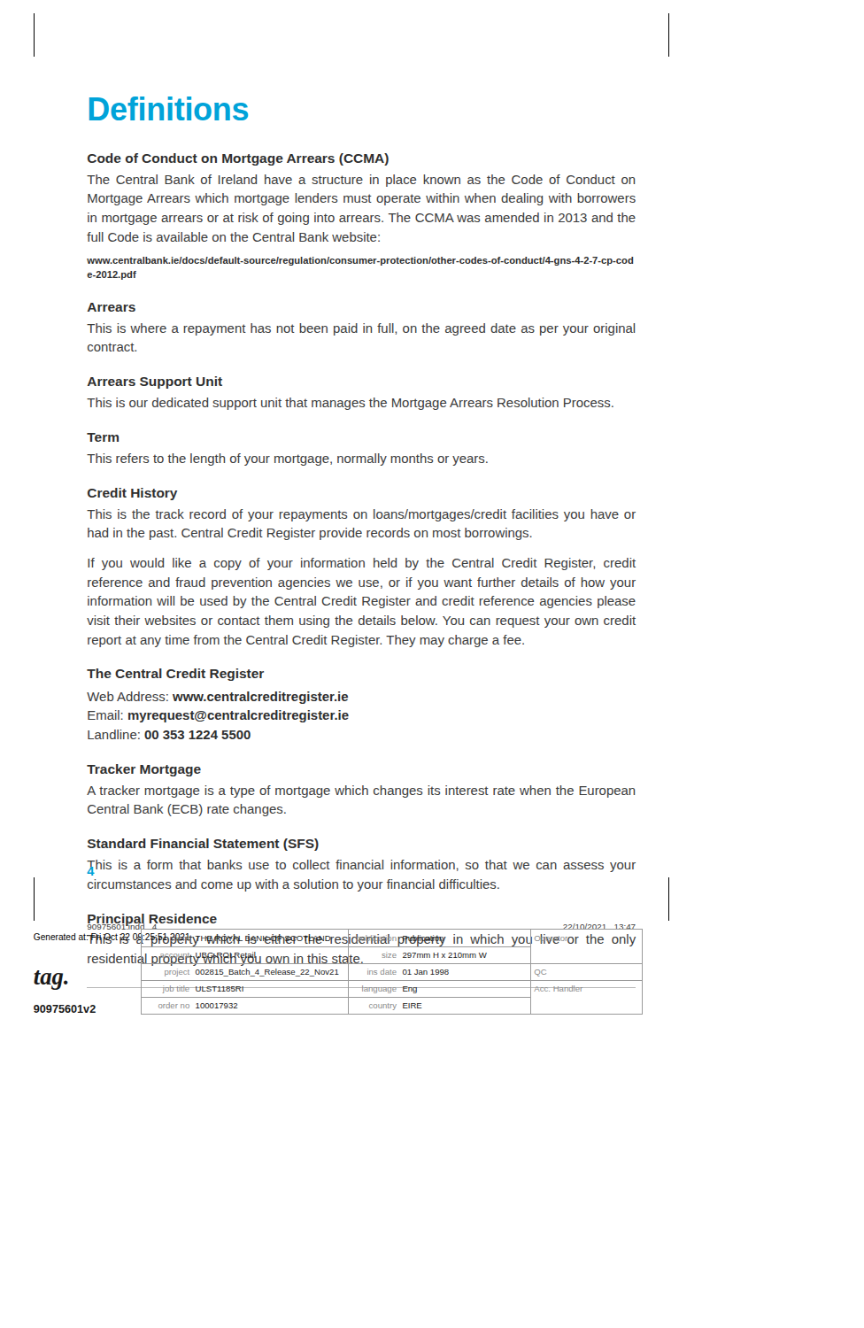Definitions
Code of Conduct on Mortgage Arrears (CCMA)
The Central Bank of Ireland have a structure in place known as the Code of Conduct on Mortgage Arrears which mortgage lenders must operate within when dealing with borrowers in mortgage arrears or at risk of going into arrears. The CCMA was amended in 2013 and the full Code is available on the Central Bank website:
www.centralbank.ie/docs/default-source/regulation/consumer-protection/other-codes-of-conduct/4-gns-4-2-7-cp-code-2012.pdf
Arrears
This is where a repayment has not been paid in full, on the agreed date as per your original contract.
Arrears Support Unit
This is our dedicated support unit that manages the Mortgage Arrears Resolution Process.
Term
This refers to the length of your mortgage, normally months or years.
Credit History
This is the track record of your repayments on loans/mortgages/credit facilities you have or had in the past. Central Credit Register provide records on most borrowings.
If you would like a copy of your information held by the Central Credit Register, credit reference and fraud prevention agencies we use, or if you want further details of how your information will be used by the Central Credit Register and credit reference agencies please visit their websites or contact them using the details below. You can request your own credit report at any time from the Central Credit Register. They may charge a fee.
The Central Credit Register
Web Address: www.centralcreditregister.ie
Email: myrequest@centralcreditregister.ie
Landline: 00 353 1224 5500
Tracker Mortgage
A tracker mortgage is a type of mortgage which changes its interest rate when the European Central Bank (ECB) rate changes.
Standard Financial Statement (SFS)
This is a form that banks use to collect financial information, so that we can assess your circumstances and come up with a solution to your financial difficulties.
Principal Residence
This is a property which is either the residential property in which you live or the only residential property which you own in this state.
4
90975601.indd 4 22/10/2021 13:47
Generated at: Fri Oct 22 09:25:51 2021
tag.
90975601v2
| client | THE ROYAL BANK OF SCOTLAND | publication | Publication | Operator |
| account | UBG-ROI Retail | size | 297mm H x 210mm W |
| project | 002815_Batch_4_Release_22_Nov21 | ins date | 01 Jan 1998 | QC |
| job title | ULST1185RI | language | Eng | Acc. Handler |
| order no | 100017932 | country | EIRE |